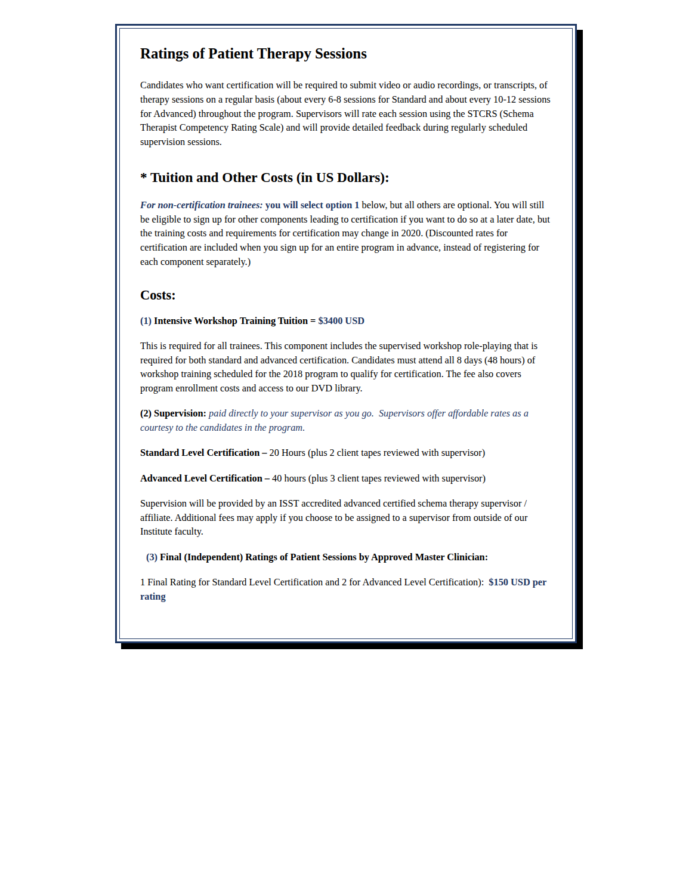Ratings of Patient Therapy Sessions
Candidates who want certification will be required to submit video or audio recordings, or transcripts, of therapy sessions on a regular basis (about every 6-8 sessions for Standard and about every 10-12 sessions for Advanced) throughout the program. Supervisors will rate each session using the STCRS (Schema Therapist Competency Rating Scale) and will provide detailed feedback during regularly scheduled supervision sessions.
* Tuition and Other Costs (in US Dollars):
For non-certification trainees: you will select option 1 below, but all others are optional. You will still be eligible to sign up for other components leading to certification if you want to do so at a later date, but the training costs and requirements for certification may change in 2020. (Discounted rates for certification are included when you sign up for an entire program in advance, instead of registering for each component separately.)
Costs:
(1) Intensive Workshop Training Tuition = $3400 USD
This is required for all trainees. This component includes the supervised workshop role-playing that is required for both standard and advanced certification. Candidates must attend all 8 days (48 hours) of workshop training scheduled for the 2018 program to qualify for certification. The fee also covers program enrollment costs and access to our DVD library.
(2) Supervision: paid directly to your supervisor as you go. Supervisors offer affordable rates as a courtesy to the candidates in the program.
Standard Level Certification – 20 Hours (plus 2 client tapes reviewed with supervisor)
Advanced Level Certification – 40 hours (plus 3 client tapes reviewed with supervisor)
Supervision will be provided by an ISST accredited advanced certified schema therapy supervisor / affiliate. Additional fees may apply if you choose to be assigned to a supervisor from outside of our Institute faculty.
(3) Final (Independent) Ratings of Patient Sessions by Approved Master Clinician:
1 Final Rating for Standard Level Certification and 2 for Advanced Level Certification): $150 USD per rating